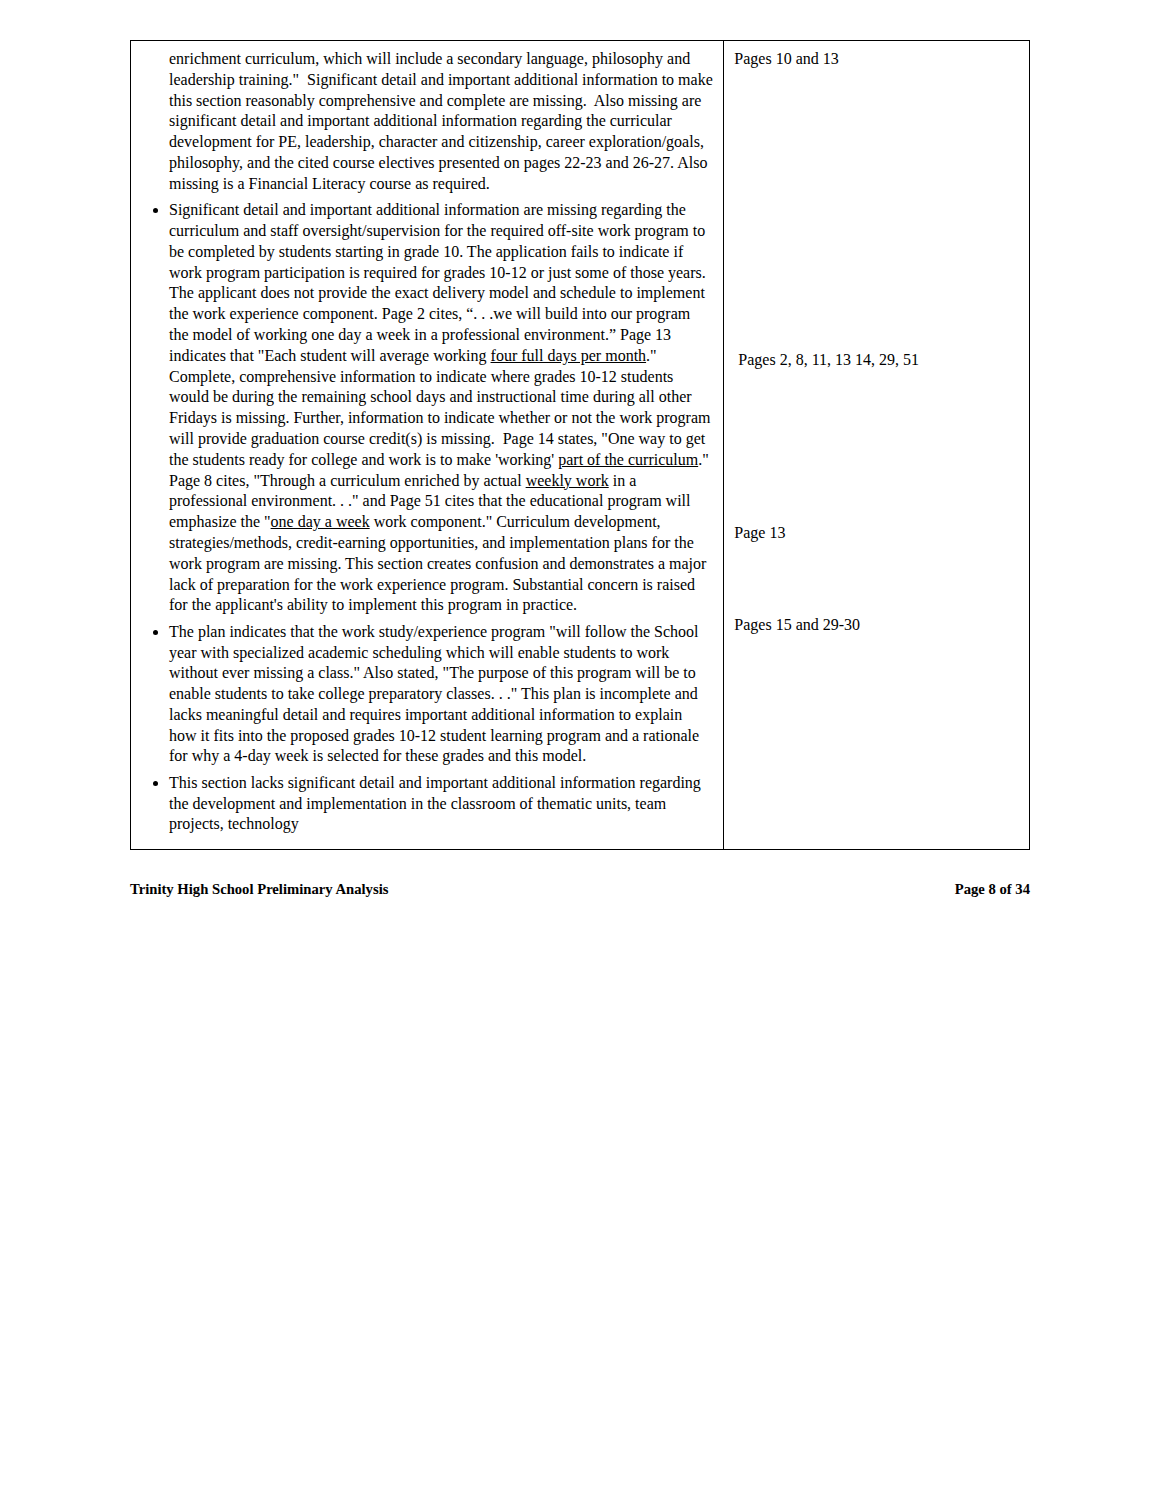| enrichment curriculum, which will include a secondary language, philosophy and leadership training." Significant detail and important additional information to make this section reasonably comprehensive and complete are missing. Also missing are significant detail and important additional information regarding the curricular development for PE, leadership, character and citizenship, career exploration/goals, philosophy, and the cited course electives presented on pages 22-23 and 26-27. Also missing is a Financial Literacy course as required. Significant detail and important additional information are missing regarding the curriculum and staff oversight/supervision for the required off-site work program to be completed by students starting in grade 10. The application fails to indicate if work program participation is required for grades 10-12 or just some of those years. The applicant does not provide the exact delivery model and schedule to implement the work experience component. Page 2 cites, “. . .we will build into our program the model of working one day a week in a professional environment.” Page 13 indicates that "Each student will average working four full days per month ." Complete, comprehensive information to indicate where grades 10-12 students would be during the remaining school days and instructional time during all other Fridays is missing. Further, information to indicate whether or not the work program will provide graduation course credit(s) is missing. Page 14 states, "One way to get the students ready for college and work is to make 'working' part of the curriculum ." Page 8 cites, "Through a curriculum enriched by actual weekly work in a professional environment. . ." and Page 51 cites that the educational program will emphasize the " one day a week work component." Curriculum development, strategies/methods, credit-earning opportunities, and implementation plans for the work program are missing. This section creates confusion and demonstrates a major lack of preparation for the work experience program. Substantial concern is raised for the applicant's ability to implement this program in practice. The plan indicates that the work study/experience program "will follow the School year with specialized academic scheduling which will enable students to work without ever missing a class." Also stated, "The purpose of this program will be to enable students to take college preparatory classes. . ." This plan is incomplete and lacks meaningful detail and requires important additional information to explain how it fits into the proposed grades 10-12 student learning program and a rationale for why a 4-day week is selected for these grades and this model. This section lacks significant detail and important additional information regarding the development and implementation in the classroom of thematic units, team projects, technology | Pages 10 and 13 Pages 2, 8, 11, 13 14, 29, 51 Page 13 Pages 15 and 29-30 |
Trinity High School Preliminary Analysis Page 8 of 34